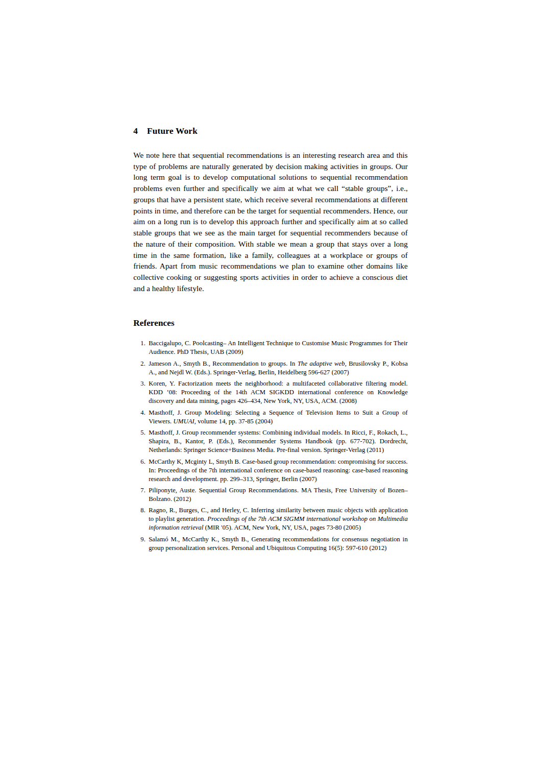4 Future Work
We note here that sequential recommendations is an interesting research area and this type of problems are naturally generated by decision making activities in groups. Our long term goal is to develop computational solutions to sequential recommendation problems even further and specifically we aim at what we call “stable groups”, i.e., groups that have a persistent state, which receive several recommendations at different points in time, and therefore can be the target for sequential recommenders. Hence, our aim on a long run is to develop this approach further and specifically aim at so called stable groups that we see as the main target for sequential recommenders because of the nature of their composition. With stable we mean a group that stays over a long time in the same formation, like a family, colleagues at a workplace or groups of friends. Apart from music recommendations we plan to examine other domains like collective cooking or suggesting sports activities in order to achieve a conscious diet and a healthy lifestyle.
References
Baccigalupo, C. Poolcasting– An Intelligent Technique to Customise Music Programmes for Their Audience. PhD Thesis, UAB (2009)
Jameson A., Smyth B., Recommendation to groups. In The adaptive web, Brusilovsky P., Kobsa A., and Nejdl W. (Eds.). Springer-Verlag, Berlin, Heidelberg 596-627 (2007)
Koren, Y. Factorization meets the neighborhood: a multifaceted collaborative filtering model. KDD ’08: Proceeding of the 14th ACM SIGKDD international conference on Knowledge discovery and data mining, pages 426–434, New York, NY, USA, ACM. (2008)
Masthoff, J. Group Modeling: Selecting a Sequence of Television Items to Suit a Group of Viewers. UMUAI, volume 14, pp. 37-85 (2004)
Masthoff, J. Group recommender systems: Combining individual models. In Ricci, F., Rokach, L., Shapira, B., Kantor, P. (Eds.), Recommender Systems Handbook (pp. 677-702). Dordrecht, Netherlands: Springer Science+Business Media. Pre-final version. Springer-Verlag (2011)
McCarthy K, Mcginty L, Smyth B. Case-based group recommendation: compromising for success. In: Proceedings of the 7th international conference on case-based reasoning: case-based reasoning research and development. pp. 299–313, Springer, Berlin (2007)
Piliponyte, Auste. Sequential Group Recommendations. MA Thesis, Free University of Bozen–Bolzano. (2012)
Ragno, R., Burges, C., and Herley, C. Inferring similarity between music objects with application to playlist generation. Proceedings of the 7th ACM SIGMM international workshop on Multimedia information retrieval (MIR '05). ACM, New York, NY, USA, pages 73-80 (2005)
Salamó M., McCarthy K., Smyth B., Generating recommendations for consensus negotiation in group personalization services. Personal and Ubiquitous Computing 16(5): 597-610 (2012)